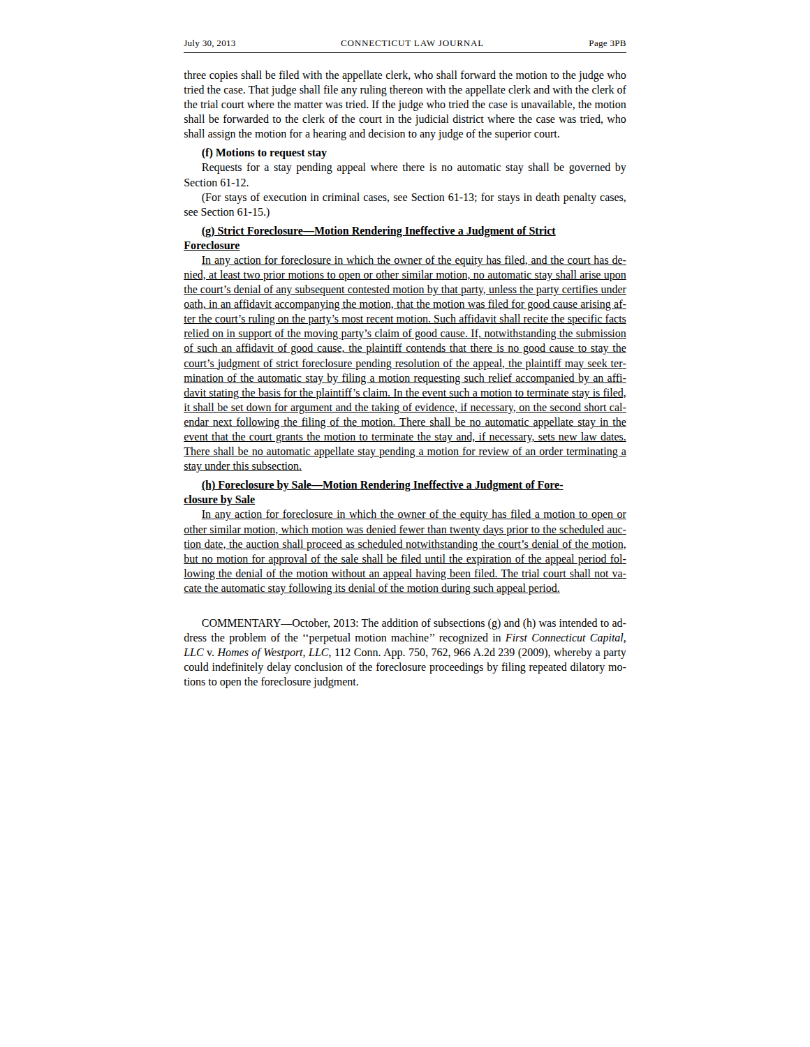July 30, 2013 CONNECTICUT LAW JOURNAL Page 3PB
three copies shall be filed with the appellate clerk, who shall forward the motion to the judge who tried the case. That judge shall file any ruling thereon with the appellate clerk and with the clerk of the trial court where the matter was tried. If the judge who tried the case is unavailable, the motion shall be forwarded to the clerk of the court in the judicial district where the case was tried, who shall assign the motion for a hearing and decision to any judge of the superior court.
(f) Motions to request stay
Requests for a stay pending appeal where there is no automatic stay shall be governed by Section 61-12.
(For stays of execution in criminal cases, see Section 61-13; for stays in death penalty cases, see Section 61-15.)
(g) Strict Foreclosure—Motion Rendering Ineffective a Judgment of Strict
Foreclosure
In any action for foreclosure in which the owner of the equity has filed, and the court has denied, at least two prior motions to open or other similar motion, no automatic stay shall arise upon the court’s denial of any subsequent contested motion by that party, unless the party certifies under oath, in an affidavit accompanying the motion, that the motion was filed for good cause arising after the court’s ruling on the party’s most recent motion. Such affidavit shall recite the specific facts relied on in support of the moving party’s claim of good cause. If, notwithstanding the submission of such an affidavit of good cause, the plaintiff contends that there is no good cause to stay the court’s judgment of strict foreclosure pending resolution of the appeal, the plaintiff may seek termination of the automatic stay by filing a motion requesting such relief accompanied by an affidavit stating the basis for the plaintiff’s claim. In the event such a motion to terminate stay is filed, it shall be set down for argument and the taking of evidence, if necessary, on the second short calendar next following the filing of the motion. There shall be no automatic appellate stay in the event that the court grants the motion to terminate the stay and, if necessary, sets new law dates. There shall be no automatic appellate stay pending a motion for review of an order terminating a stay under this subsection.
(h) Foreclosure by Sale—Motion Rendering Ineffective a Judgment of Fore-
closure by Sale
In any action for foreclosure in which the owner of the equity has filed a motion to open or other similar motion, which motion was denied fewer than twenty days prior to the scheduled auction date, the auction shall proceed as scheduled notwithstanding the court’s denial of the motion, but no motion for approval of the sale shall be filed until the expiration of the appeal period following the denial of the motion without an appeal having been filed. The trial court shall not vacate the automatic stay following its denial of the motion during such appeal period.
COMMENTARY—October, 2013: The addition of subsections (g) and (h) was intended to address the problem of the ‘‘perpetual motion machine’’ recognized in First Connecticut Capital, LLC v. Homes of Westport, LLC, 112 Conn. App. 750, 762, 966 A.2d 239 (2009), whereby a party could indefinitely delay conclusion of the foreclosure proceedings by filing repeated dilatory motions to open the foreclosure judgment.